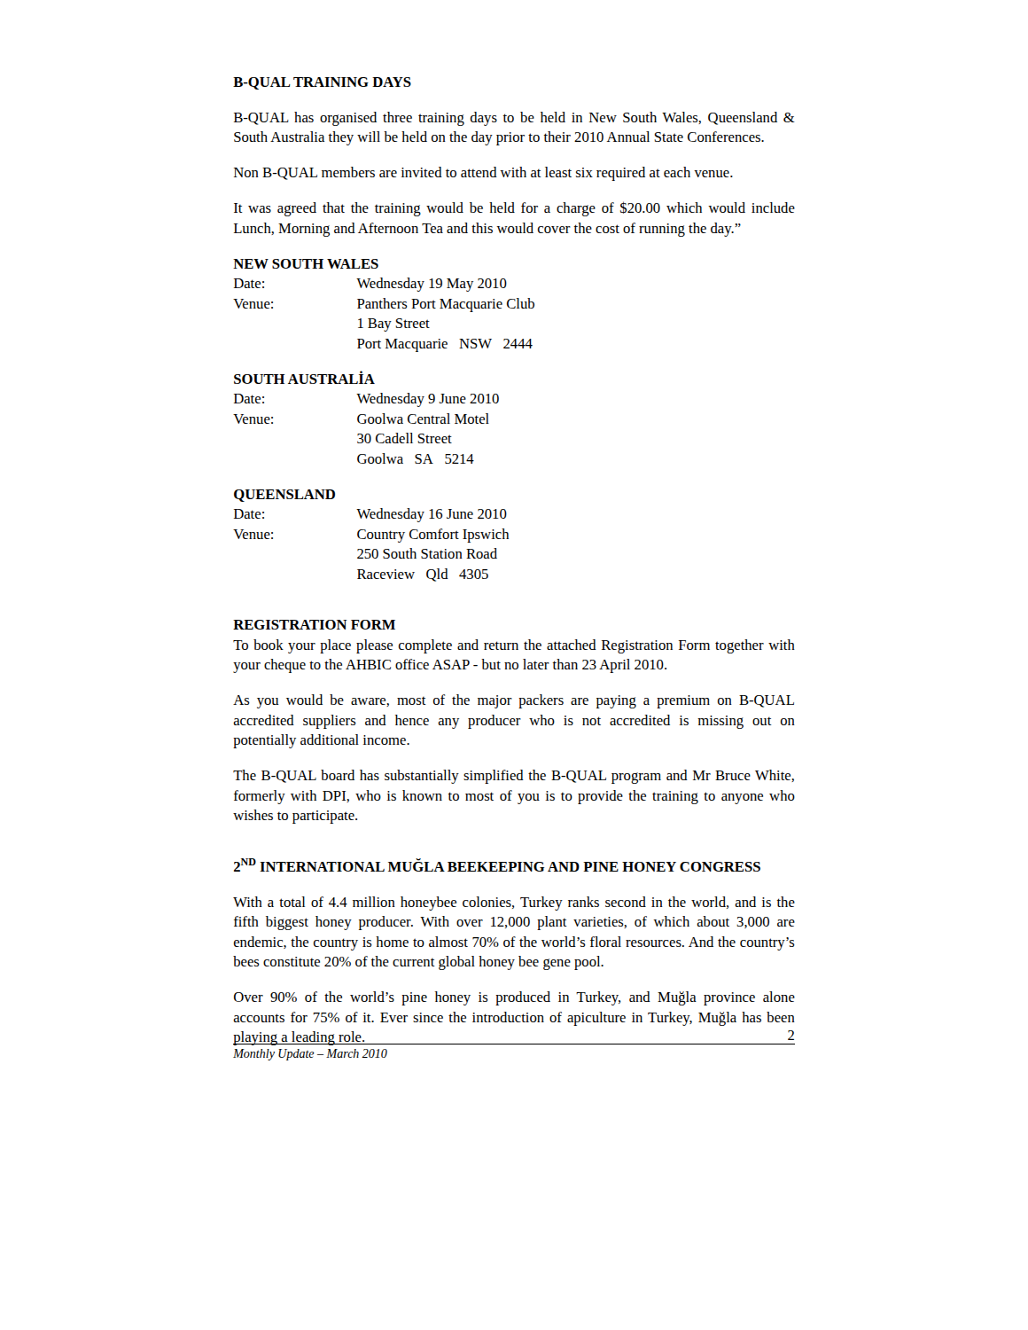B-QUAL TRAINING DAYS
B-QUAL has organised three training days to be held in New South Wales, Queensland & South Australia they will be held on the day prior to their 2010 Annual State Conferences.
Non B-QUAL members are invited to attend with at least six required at each venue.
It was agreed that the training would be held for a charge of $20.00 which would include Lunch, Morning and Afternoon Tea and this would cover the cost of running the day.”
NEW SOUTH WALES
| Date: | Wednesday 19 May 2010 |
| Venue: | Panthers Port Macquarie Club |
| | 1 Bay Street |
| | Port Macquarie NSW 2444 |
SOUTH AUSTRALİA
| Date: | Wednesday 9 June 2010 |
| Venue: | Goolwa Central Motel |
| | 30 Cadell Street |
| | Goolwa SA 5214 |
QUEENSLAND
| Date: | Wednesday 16 June 2010 |
| Venue: | Country Comfort Ipswich |
| | 250 South Station Road |
| | Raceview Qld 4305 |
REGISTRATION FORM
To book your place please complete and return the attached Registration Form together with your cheque to the AHBIC office ASAP - but no later than 23 April 2010.
As you would be aware, most of the major packers are paying a premium on B-QUAL accredited suppliers and hence any producer who is not accredited is missing out on potentially additional income.
The B-QUAL board has substantially simplified the B-QUAL program and Mr Bruce White, formerly with DPI, who is known to most of you is to provide the training to anyone who wishes to participate.
2ND INTERNATIONAL MUĞLA BEEKEEPING AND PINE HONEY CONGRESS
With a total of 4.4 million honeybee colonies, Turkey ranks second in the world, and is the fifth biggest honey producer. With over 12,000 plant varieties, of which about 3,000 are endemic, the country is home to almost 70% of the world’s floral resources. And the country’s bees constitute 20% of the current global honey bee gene pool.
Over 90% of the world’s pine honey is produced in Turkey, and Muğla province alone accounts for 75% of it. Ever since the introduction of apiculture in Turkey, Muğla has been playing a leading role.
Monthly Update – March 2010
2